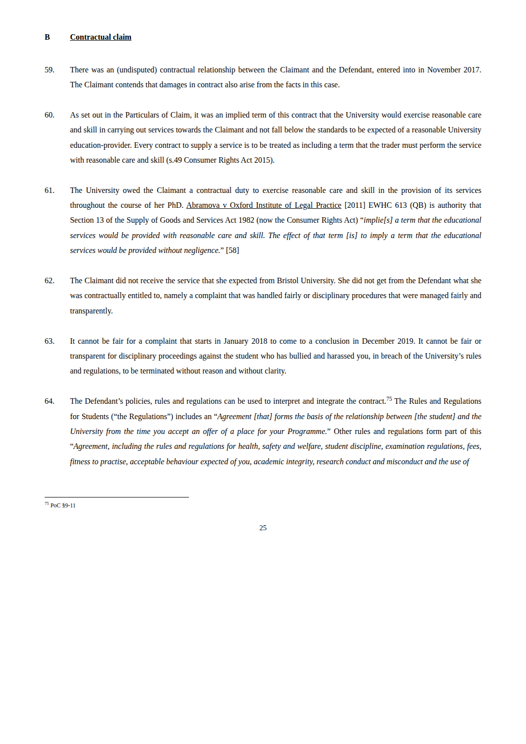BContractual claim
There was an (undisputed) contractual relationship between the Claimant and the Defendant, entered into in November 2017. The Claimant contends that damages in contract also arise from the facts in this case.
As set out in the Particulars of Claim, it was an implied term of this contract that the University would exercise reasonable care and skill in carrying out services towards the Claimant and not fall below the standards to be expected of a reasonable University education-provider. Every contract to supply a service is to be treated as including a term that the trader must perform the service with reasonable care and skill (s.49 Consumer Rights Act 2015).
The University owed the Claimant a contractual duty to exercise reasonable care and skill in the provision of its services throughout the course of her PhD. Abramova v Oxford Institute of Legal Practice [2011] EWHC 613 (QB) is authority that Section 13 of the Supply of Goods and Services Act 1982 (now the Consumer Rights Act) “implie[s] a term that the educational services would be provided with reasonable care and skill. The effect of that term [is] to imply a term that the educational services would be provided without negligence.” [58]
The Claimant did not receive the service that she expected from Bristol University. She did not get from the Defendant what she was contractually entitled to, namely a complaint that was handled fairly or disciplinary procedures that were managed fairly and transparently.
It cannot be fair for a complaint that starts in January 2018 to come to a conclusion in December 2019. It cannot be fair or transparent for disciplinary proceedings against the student who has bullied and harassed you, in breach of the University’s rules and regulations, to be terminated without reason and without clarity.
The Defendant’s policies, rules and regulations can be used to interpret and integrate the contract.75 The Rules and Regulations for Students (“the Regulations”) includes an “Agreement [that] forms the basis of the relationship between [the student] and the University from the time you accept an offer of a place for your Programme.” Other rules and regulations form part of this “Agreement, including the rules and regulations for health, safety and welfare, student discipline, examination regulations, fees, fitness to practise, acceptable behaviour expected of you, academic integrity, research conduct and misconduct and the use of
75 PoC §9-11
25